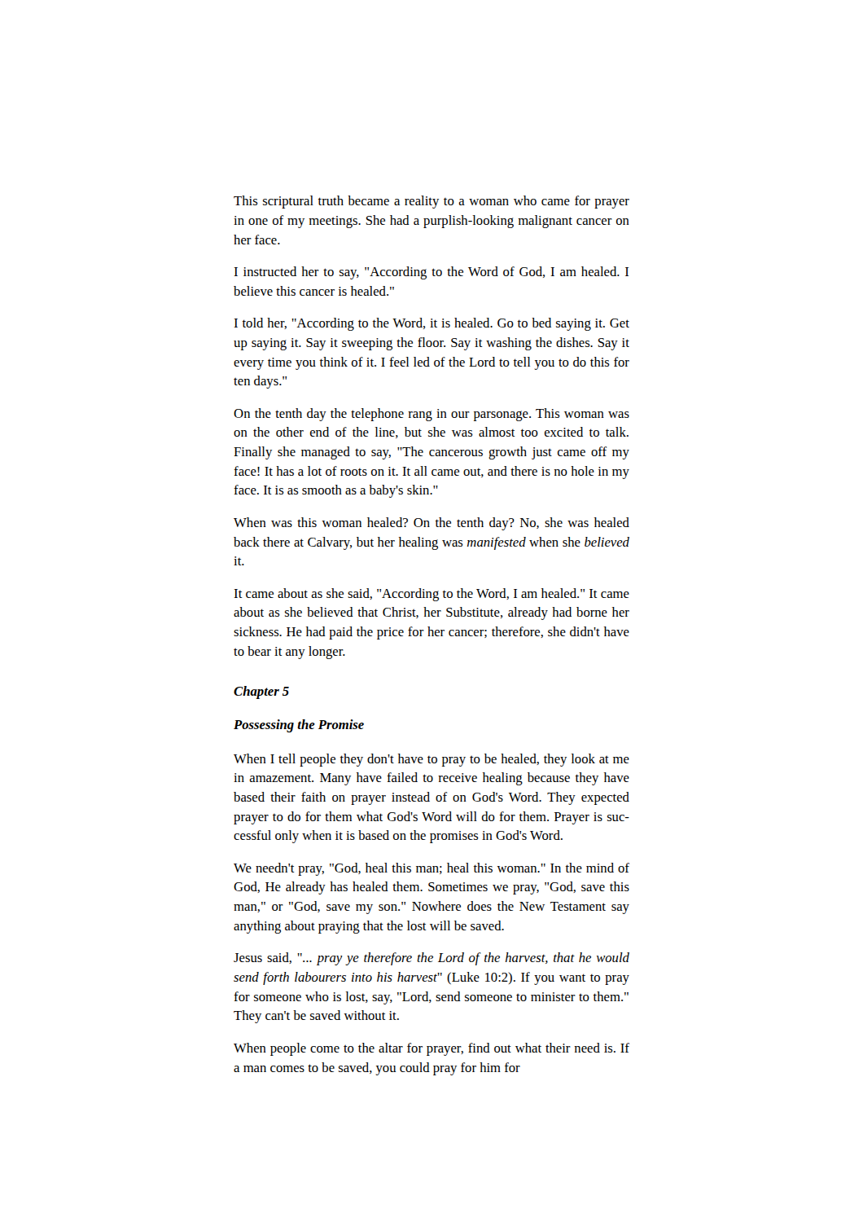This scriptural truth became a reality to a woman who came for prayer in one of my meetings. She had a purplish-looking malignant cancer on her face.
I instructed her to say, "According to the Word of God, I am healed. I believe this cancer is healed."
I told her, "According to the Word, it is healed. Go to bed saying it. Get up saying it. Say it sweeping the floor. Say it washing the dishes. Say it every time you think of it. I feel led of the Lord to tell you to do this for ten days."
On the tenth day the telephone rang in our parsonage. This woman was on the other end of the line, but she was almost too excited to talk. Finally she managed to say, "The cancerous growth just came off my face! It has a lot of roots on it. It all came out, and there is no hole in my face. It is as smooth as a baby's skin."
When was this woman healed? On the tenth day? No, she was healed back there at Calvary, but her healing was manifested when she believed it.
It came about as she said, "According to the Word, I am healed." It came about as she believed that Christ, her Substitute, already had borne her sickness. He had paid the price for her cancer; therefore, she didn't have to bear it any longer.
Chapter 5
Possessing the Promise
When I tell people they don't have to pray to be healed, they look at me in amazement. Many have failed to receive healing because they have based their faith on prayer instead of on God's Word. They expected prayer to do for them what God's Word will do for them. Prayer is successful only when it is based on the promises in God's Word.
We needn't pray, "God, heal this man; heal this woman." In the mind of God, He already has healed them. Sometimes we pray, "God, save this man," or "God, save my son." Nowhere does the New Testament say anything about praying that the lost will be saved.
Jesus said, "... pray ye therefore the Lord of the harvest, that he would send forth labourers into his harvest" (Luke 10:2). If you want to pray for someone who is lost, say, "Lord, send someone to minister to them." They can't be saved without it.
When people come to the altar for prayer, find out what their need is. If a man comes to be saved, you could pray for him for